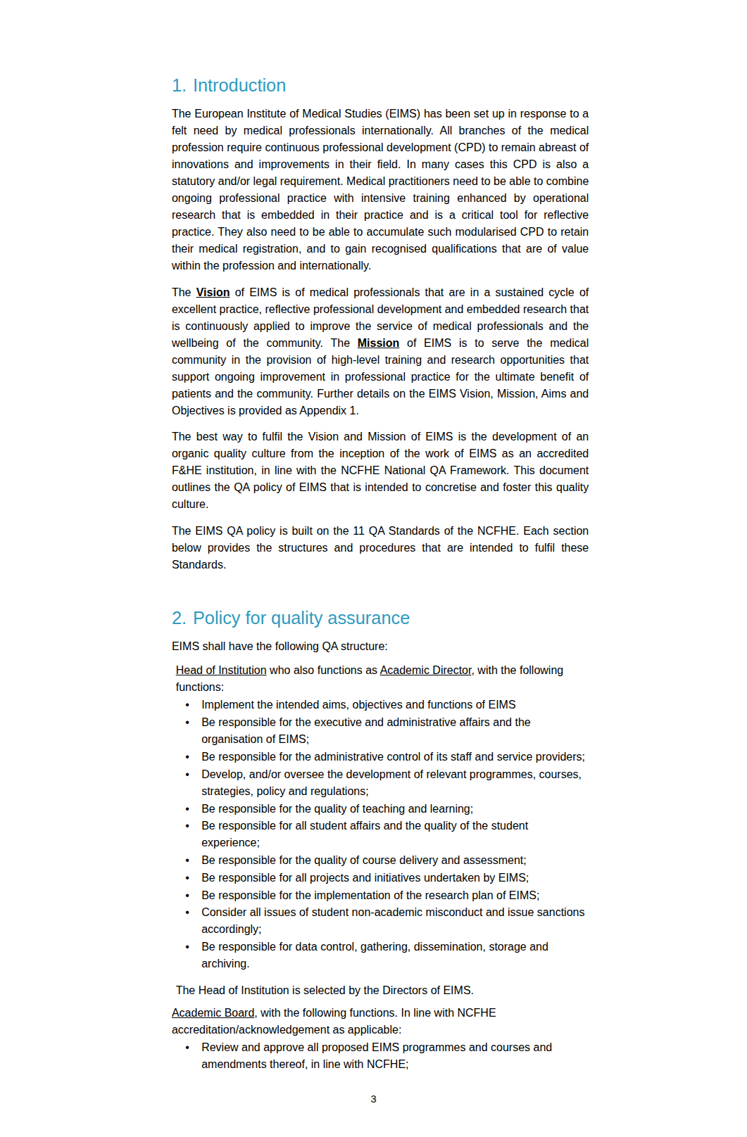1. Introduction
The European Institute of Medical Studies (EIMS) has been set up in response to a felt need by medical professionals internationally. All branches of the medical profession require continuous professional development (CPD) to remain abreast of innovations and improvements in their field. In many cases this CPD is also a statutory and/or legal requirement. Medical practitioners need to be able to combine ongoing professional practice with intensive training enhanced by operational research that is embedded in their practice and is a critical tool for reflective practice. They also need to be able to accumulate such modularised CPD to retain their medical registration, and to gain recognised qualifications that are of value within the profession and internationally.
The Vision of EIMS is of medical professionals that are in a sustained cycle of excellent practice, reflective professional development and embedded research that is continuously applied to improve the service of medical professionals and the wellbeing of the community. The Mission of EIMS is to serve the medical community in the provision of high-level training and research opportunities that support ongoing improvement in professional practice for the ultimate benefit of patients and the community. Further details on the EIMS Vision, Mission, Aims and Objectives is provided as Appendix 1.
The best way to fulfil the Vision and Mission of EIMS is the development of an organic quality culture from the inception of the work of EIMS as an accredited F&HE institution, in line with the NCFHE National QA Framework. This document outlines the QA policy of EIMS that is intended to concretise and foster this quality culture.
The EIMS QA policy is built on the 11 QA Standards of the NCFHE. Each section below provides the structures and procedures that are intended to fulfil these Standards.
2. Policy for quality assurance
EIMS shall have the following QA structure:
Head of Institution who also functions as Academic Director, with the following functions:
Implement the intended aims, objectives and functions of EIMS
Be responsible for the executive and administrative affairs and the organisation of EIMS;
Be responsible for the administrative control of its staff and service providers;
Develop, and/or oversee the development of relevant programmes, courses, strategies, policy and regulations;
Be responsible for the quality of teaching and learning;
Be responsible for all student affairs and the quality of the student experience;
Be responsible for the quality of course delivery and assessment;
Be responsible for all projects and initiatives undertaken by EIMS;
Be responsible for the implementation of the research plan of EIMS;
Consider all issues of student non-academic misconduct and issue sanctions accordingly;
Be responsible for data control, gathering, dissemination, storage and archiving.
The Head of Institution is selected by the Directors of EIMS.
Academic Board, with the following functions. In line with NCFHE accreditation/acknowledgement as applicable:
Review and approve all proposed EIMS programmes and courses and amendments thereof, in line with NCFHE;
3